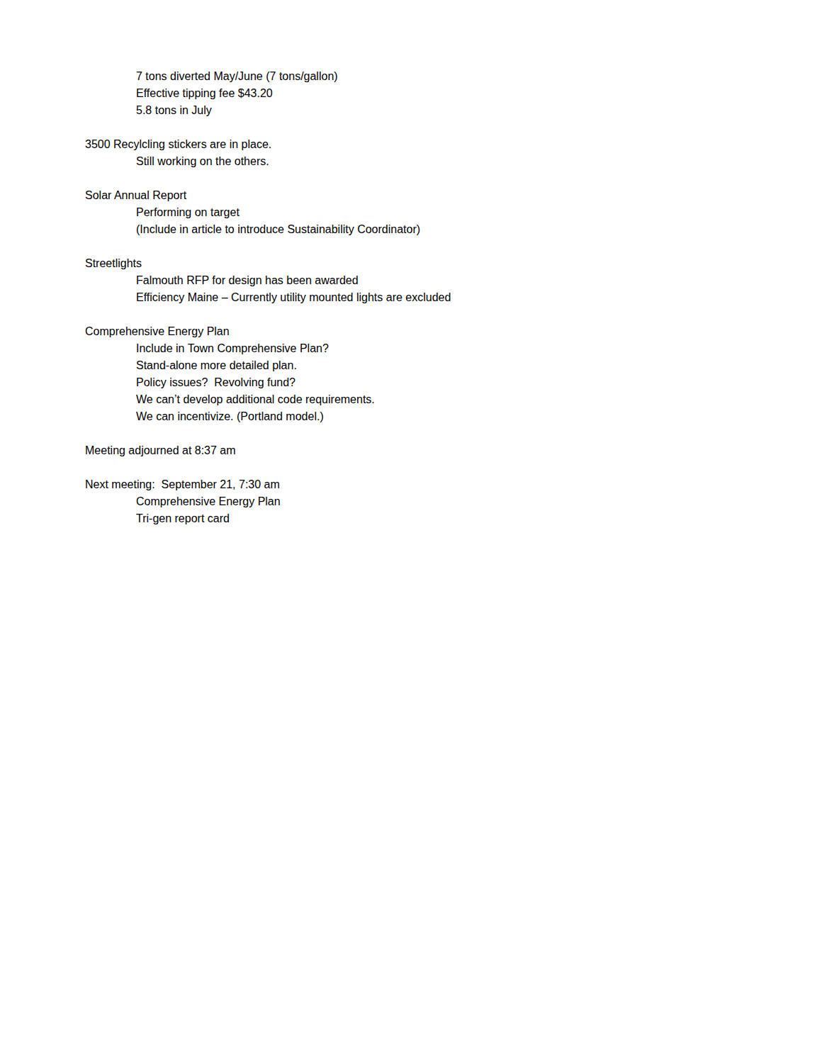7 tons diverted May/June (7 tons/gallon)
Effective tipping fee $43.20
5.8 tons in July
3500 Recylcling stickers are in place.
Still working on the others.
Solar Annual Report
Performing on target
(Include in article to introduce Sustainability Coordinator)
Streetlights
Falmouth RFP for design has been awarded
Efficiency Maine – Currently utility mounted lights are excluded
Comprehensive Energy Plan
Include in Town Comprehensive Plan?
Stand-alone more detailed plan.
Policy issues? Revolving fund?
We can’t develop additional code requirements.
We can incentivize. (Portland model.)
Meeting adjourned at 8:37 am
Next meeting: September 21, 7:30 am
Comprehensive Energy Plan
Tri-gen report card